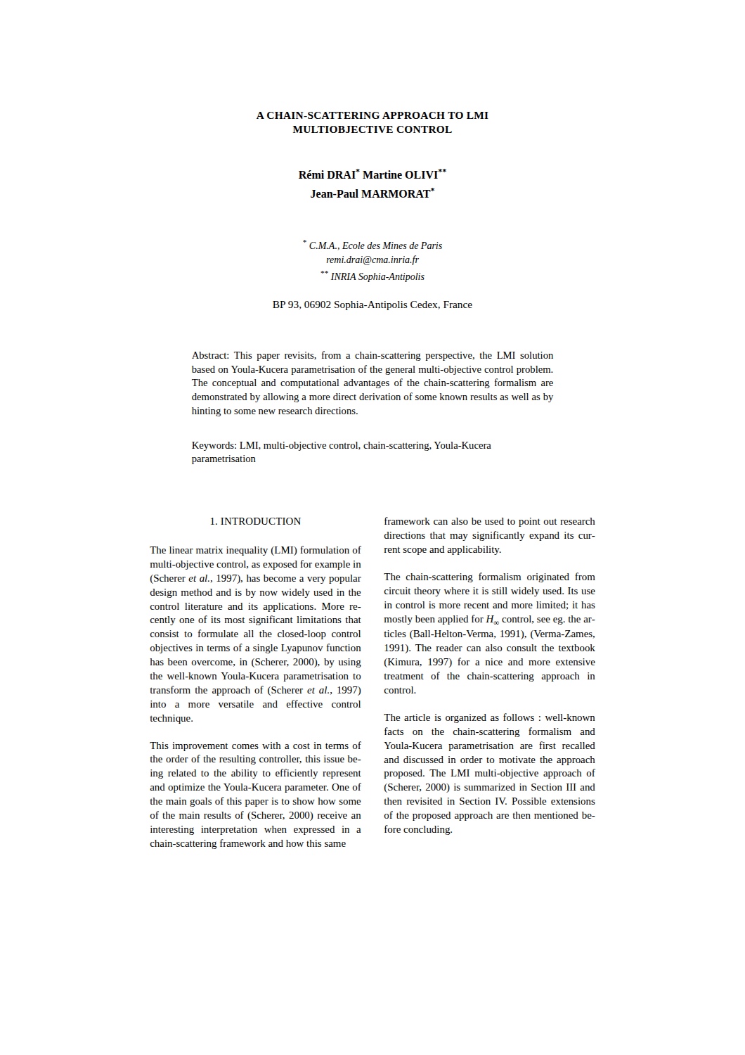A CHAIN-SCATTERING APPROACH TO LMI
MULTIOBJECTIVE CONTROL
Rémi DRAI* Martine OLIVI**
Jean-Paul MARMORAT*
* C.M.A., Ecole des Mines de Paris
remi.drai@cma.inria.fr
** INRIA Sophia-Antipolis
BP 93, 06902 Sophia-Antipolis Cedex, France
Abstract: This paper revisits, from a chain-scattering perspective, the LMI solution based on Youla-Kucera parametrisation of the general multi-objective control problem. The conceptual and computational advantages of the chain-scattering formalism are demonstrated by allowing a more direct derivation of some known results as well as by hinting to some new research directions.
Keywords: LMI, multi-objective control, chain-scattering, Youla-Kucera parametrisation
1. INTRODUCTION
The linear matrix inequality (LMI) formulation of multi-objective control, as exposed for example in (Scherer et al., 1997), has become a very popular design method and is by now widely used in the control literature and its applications. More recently one of its most significant limitations that consist to formulate all the closed-loop control objectives in terms of a single Lyapunov function has been overcome, in (Scherer, 2000), by using the well-known Youla-Kucera parametrisation to transform the approach of (Scherer et al., 1997) into a more versatile and effective control technique.
This improvement comes with a cost in terms of the order of the resulting controller, this issue being related to the ability to efficiently represent and optimize the Youla-Kucera parameter. One of the main goals of this paper is to show how some of the main results of (Scherer, 2000) receive an interesting interpretation when expressed in a chain-scattering framework and how this same
framework can also be used to point out research directions that may significantly expand its current scope and applicability.
The chain-scattering formalism originated from circuit theory where it is still widely used. Its use in control is more recent and more limited; it has mostly been applied for H∞ control, see eg. the articles (Ball-Helton-Verma, 1991), (Verma-Zames, 1991). The reader can also consult the textbook (Kimura, 1997) for a nice and more extensive treatment of the chain-scattering approach in control.
The article is organized as follows : well-known facts on the chain-scattering formalism and Youla-Kucera parametrisation are first recalled and discussed in order to motivate the approach proposed. The LMI multi-objective approach of (Scherer, 2000) is summarized in Section III and then revisited in Section IV. Possible extensions of the proposed approach are then mentioned before concluding.